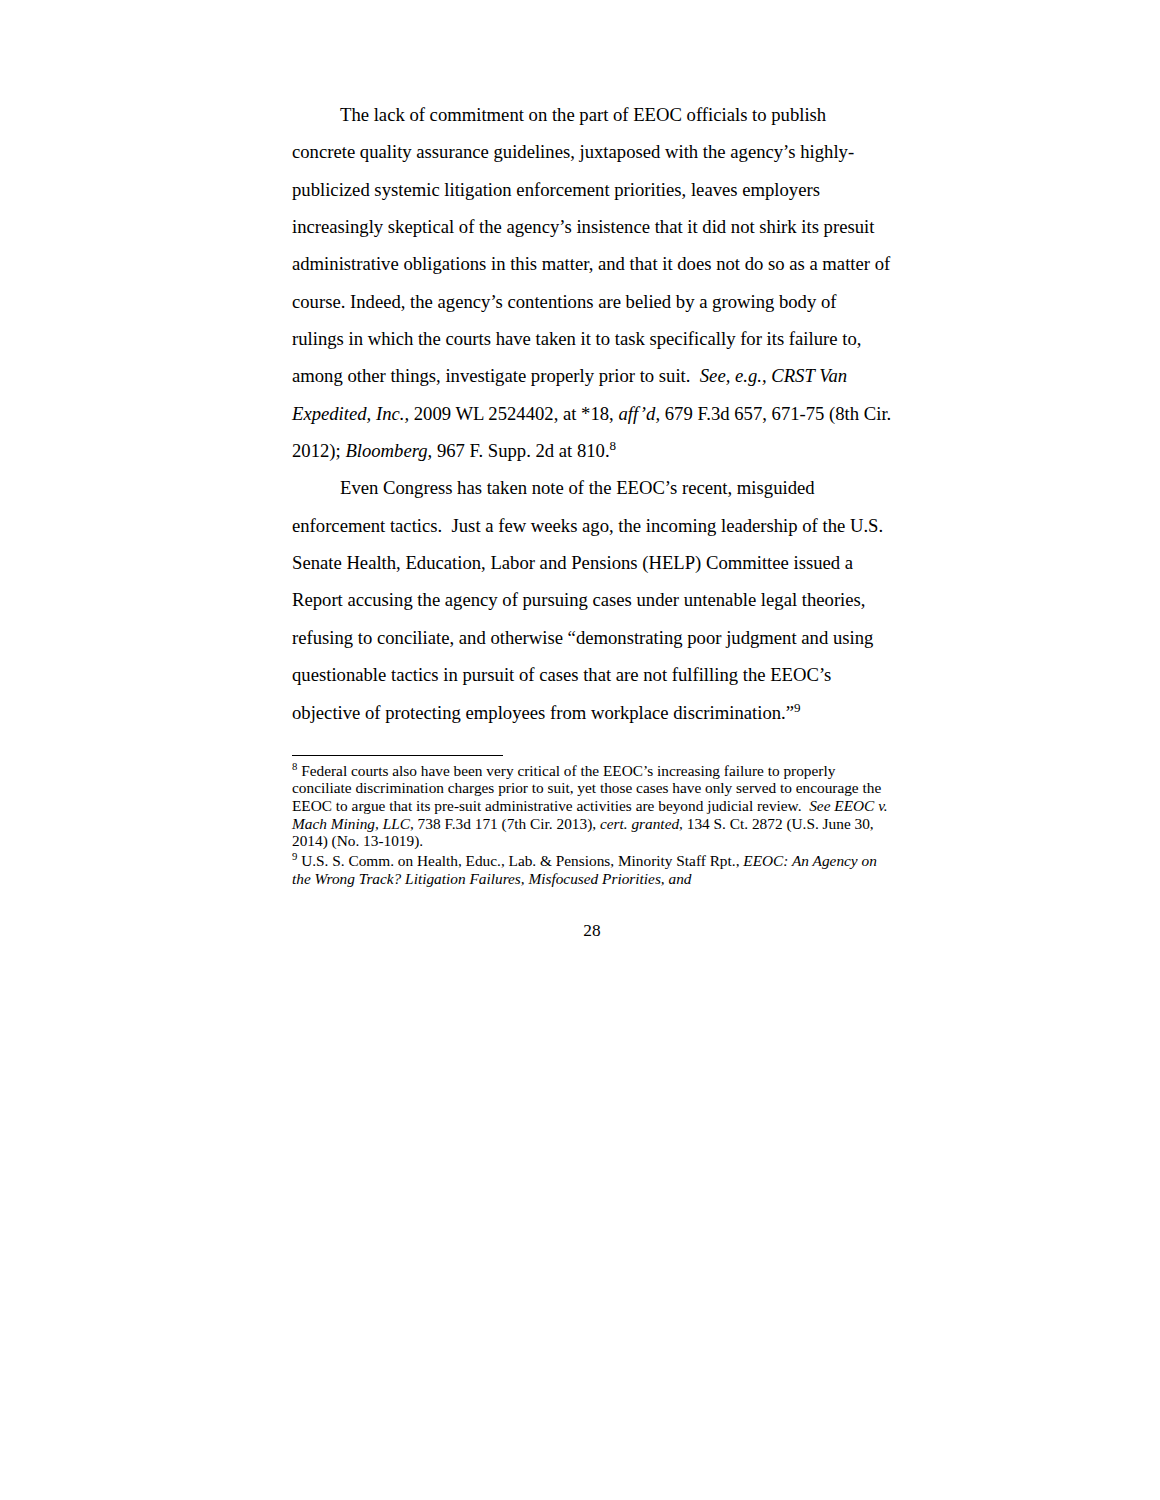The lack of commitment on the part of EEOC officials to publish concrete quality assurance guidelines, juxtaposed with the agency’s highly-publicized systemic litigation enforcement priorities, leaves employers increasingly skeptical of the agency’s insistence that it did not shirk its presuit administrative obligations in this matter, and that it does not do so as a matter of course. Indeed, the agency’s contentions are belied by a growing body of rulings in which the courts have taken it to task specifically for its failure to, among other things, investigate properly prior to suit. See, e.g., CRST Van Expedited, Inc., 2009 WL 2524402, at *18, aff’d, 679 F.3d 657, 671-75 (8th Cir. 2012); Bloomberg, 967 F. Supp. 2d at 810.8
Even Congress has taken note of the EEOC’s recent, misguided enforcement tactics. Just a few weeks ago, the incoming leadership of the U.S. Senate Health, Education, Labor and Pensions (HELP) Committee issued a Report accusing the agency of pursuing cases under untenable legal theories, refusing to conciliate, and otherwise “demonstrating poor judgment and using questionable tactics in pursuit of cases that are not fulfilling the EEOC’s objective of protecting employees from workplace discrimination.”9
8 Federal courts also have been very critical of the EEOC’s increasing failure to properly conciliate discrimination charges prior to suit, yet those cases have only served to encourage the EEOC to argue that its pre-suit administrative activities are beyond judicial review. See EEOC v. Mach Mining, LLC, 738 F.3d 171 (7th Cir. 2013), cert. granted, 134 S. Ct. 2872 (U.S. June 30, 2014) (No. 13-1019).
9 U.S. S. Comm. on Health, Educ., Lab. & Pensions, Minority Staff Rpt., EEOC: An Agency on the Wrong Track? Litigation Failures, Misfocused Priorities, and
28